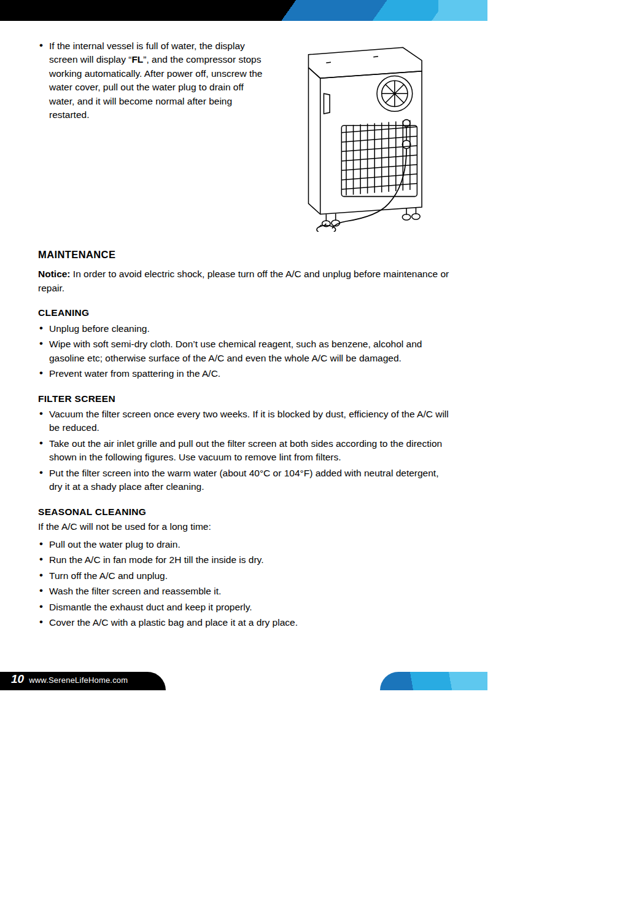If the internal vessel is full of water, the display screen will display “FL”, and the compressor stops working automatically. After power off, unscrew the water cover, pull out the water plug to drain off water, and it will become normal after being restarted.
MAINTENANCE
Notice: In order to avoid electric shock, please turn off the A/C and unplug before maintenance or repair.
CLEANING
Unplug before cleaning.
Wipe with soft semi-dry cloth. Don’t use chemical reagent, such as benzene, alcohol and gasoline etc; otherwise surface of the A/C and even the whole A/C will be damaged.
Prevent water from spattering in the A/C.
FILTER SCREEN
Vacuum the filter screen once every two weeks. If it is blocked by dust, efficiency of the A/C will be reduced.
Take out the air inlet grille and pull out the filter screen at both sides according to the direction shown in the following figures. Use vacuum to remove lint from filters.
Put the filter screen into the warm water (about 40°C or 104°F) added with neutral detergent, dry it at a shady place after cleaning.
SEASONAL CLEANING
If the A/C will not be used for a long time:
Pull out the water plug to drain.
Run the A/C in fan mode for 2H till the inside is dry.
Turn off the A/C and unplug.
Wash the filter screen and reassemble it.
Dismantle the exhaust duct and keep it properly.
Cover the A/C with a plastic bag and place it at a dry place.
10 www.SereneLifeHome.com